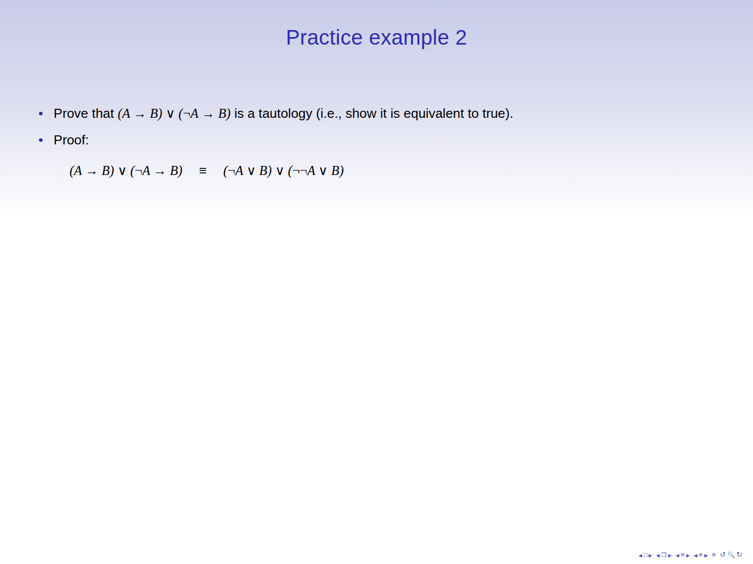Practice example 2
Prove that (A → B) ∨ (¬A → B) is a tautology (i.e., show it is equivalent to true).
Proof:
(A → B) ∨ (¬A → B) ≡ (¬A ∨ B) ∨ (¬¬A ∨ B)